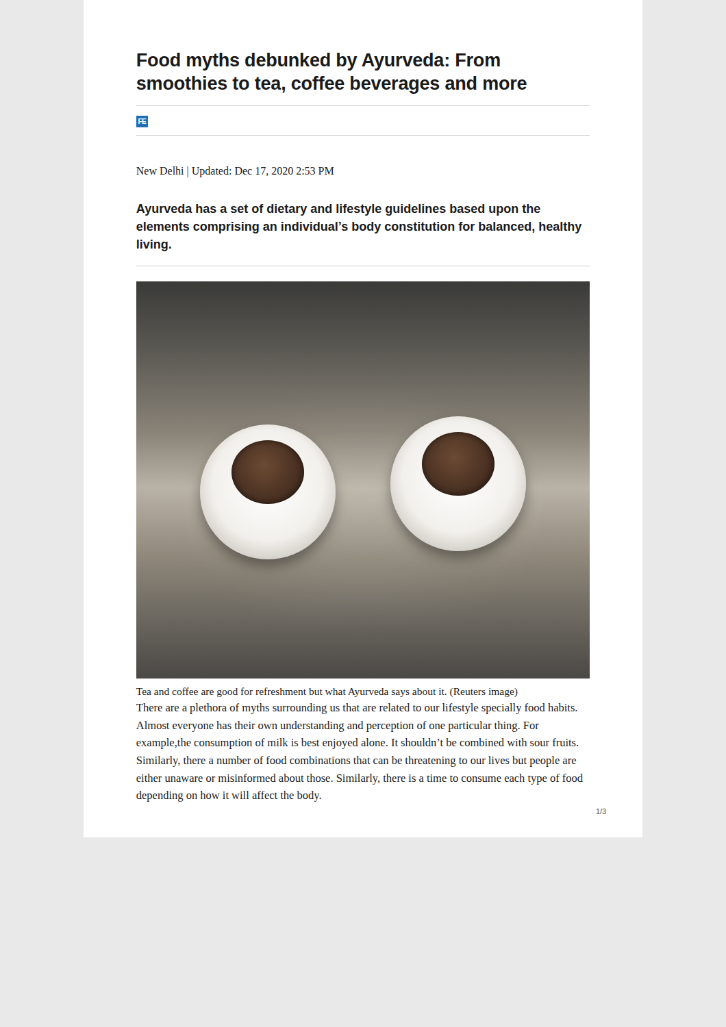Food myths debunked by Ayurveda: From smoothies to tea, coffee beverages and more
FE
New Delhi | Updated: Dec 17, 2020 2:53 PM
Ayurveda has a set of dietary and lifestyle guidelines based upon the elements comprising an individual’s body constitution for balanced, healthy living.
Tea and coffee are good for refreshment but what Ayurveda says about it. (Reuters image)
There are a plethora of myths surrounding us that are related to our lifestyle specially food habits. Almost everyone has their own understanding and perception of one particular thing. For example,the consumption of milk is best enjoyed alone. It shouldn’t be combined with sour fruits. Similarly, there a number of food combinations that can be threatening to our lives but people are either unaware or misinformed about those. Similarly, there is a time to consume each type of food depending on how it will affect the body.
1/3